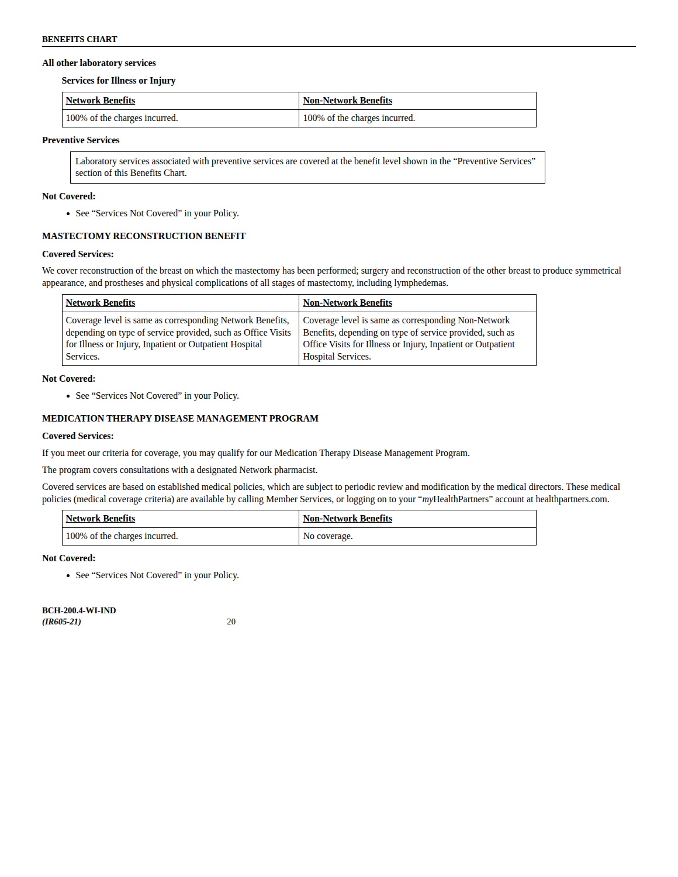BENEFITS CHART
All other laboratory services
Services for Illness or Injury
| Network Benefits | Non-Network Benefits |
| --- | --- |
| 100% of the charges incurred. | 100% of the charges incurred. |
Preventive Services
| Laboratory services associated with preventive services are covered at the benefit level shown in the “Preventive Services” section of this Benefits Chart. |
Not Covered:
See “Services Not Covered” in your Policy.
MASTECTOMY RECONSTRUCTION BENEFIT
Covered Services:
We cover reconstruction of the breast on which the mastectomy has been performed; surgery and reconstruction of the other breast to produce symmetrical appearance, and prostheses and physical complications of all stages of mastectomy, including lymphedemas.
| Network Benefits | Non-Network Benefits |
| --- | --- |
| Coverage level is same as corresponding Network Benefits, depending on type of service provided, such as Office Visits for Illness or Injury, Inpatient or Outpatient Hospital Services. | Coverage level is same as corresponding Non-Network Benefits, depending on type of service provided, such as Office Visits for Illness or Injury, Inpatient or Outpatient Hospital Services. |
Not Covered:
See “Services Not Covered” in your Policy.
MEDICATION THERAPY DISEASE MANAGEMENT PROGRAM
Covered Services:
If you meet our criteria for coverage, you may qualify for our Medication Therapy Disease Management Program.
The program covers consultations with a designated Network pharmacist.
Covered services are based on established medical policies, which are subject to periodic review and modification by the medical directors. These medical policies (medical coverage criteria) are available by calling Member Services, or logging on to your “my HealthPartners” account at healthpartners.com.
| Network Benefits | Non-Network Benefits |
| --- | --- |
| 100% of the charges incurred. | No coverage. |
Not Covered:
See “Services Not Covered” in your Policy.
BCH-200.4-WI-IND
(IR605-21) 20